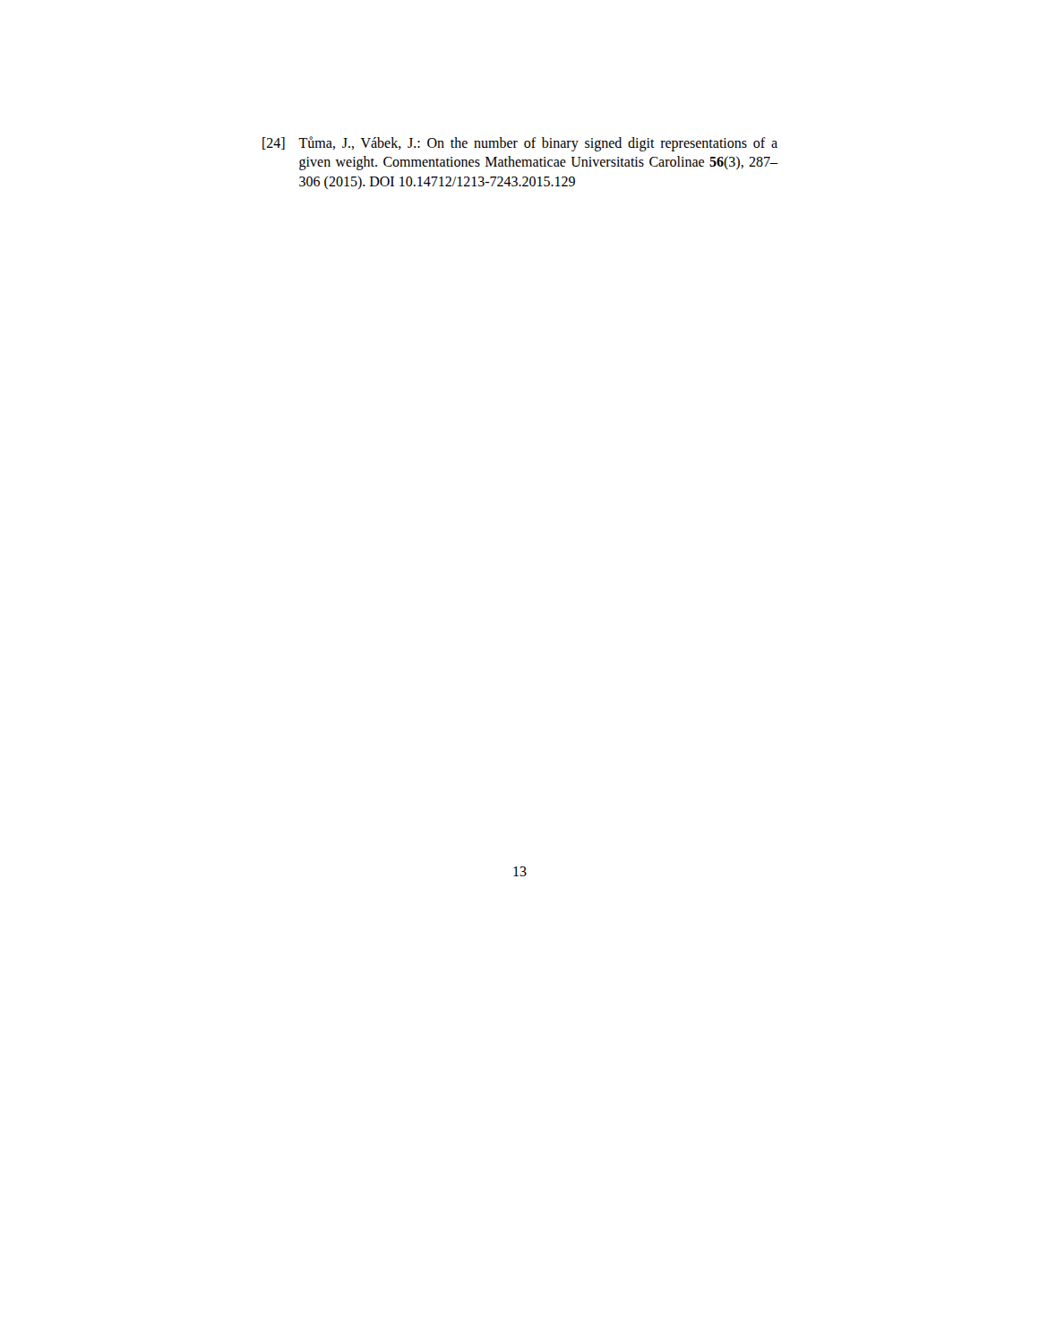[24] Tůma, J., Vábek, J.: On the number of binary signed digit representations of a given weight. Commentationes Mathematicae Universitatis Carolinae 56(3), 287–306 (2015). DOI 10.14712/1213-7243.2015.129
13